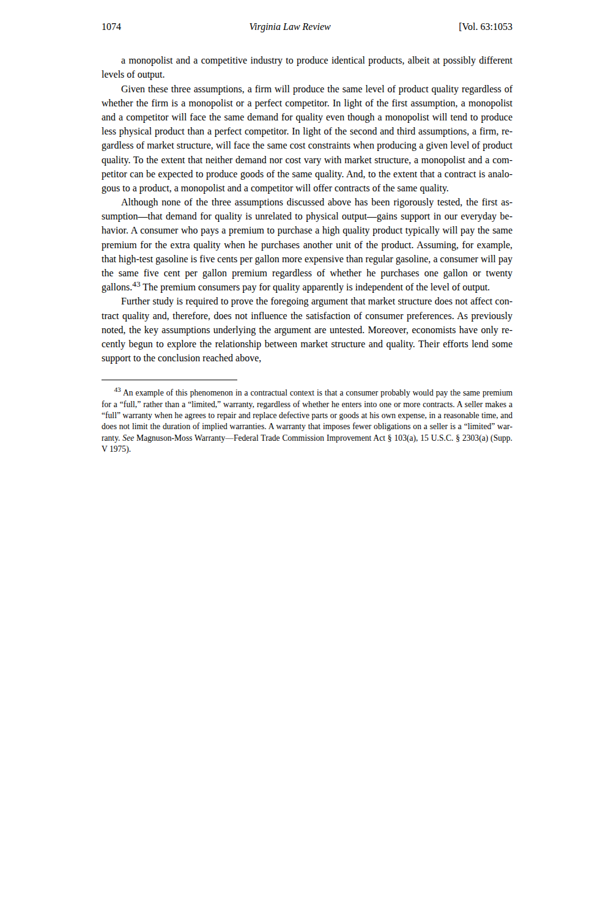1074 Virginia Law Review [Vol. 63:1053
a monopolist and a competitive industry to produce identical products, albeit at possibly different levels of output.
Given these three assumptions, a firm will produce the same level of product quality regardless of whether the firm is a monopolist or a perfect competitor. In light of the first assumption, a monopolist and a competitor will face the same demand for quality even though a monopolist will tend to produce less physical product than a perfect competitor. In light of the second and third assumptions, a firm, regardless of market structure, will face the same cost constraints when producing a given level of product quality. To the extent that neither demand nor cost vary with market structure, a monopolist and a competitor can be expected to produce goods of the same quality. And, to the extent that a contract is analogous to a product, a monopolist and a competitor will offer contracts of the same quality.
Although none of the three assumptions discussed above has been rigorously tested, the first assumption—that demand for quality is unrelated to physical output—gains support in our everyday behavior. A consumer who pays a premium to purchase a high quality product typically will pay the same premium for the extra quality when he purchases another unit of the product. Assuming, for example, that high-test gasoline is five cents per gallon more expensive than regular gasoline, a consumer will pay the same five cent per gallon premium regardless of whether he purchases one gallon or twenty gallons.43 The premium consumers pay for quality apparently is independent of the level of output.
Further study is required to prove the foregoing argument that market structure does not affect contract quality and, therefore, does not influence the satisfaction of consumer preferences. As previously noted, the key assumptions underlying the argument are untested. Moreover, economists have only recently begun to explore the relationship between market structure and quality. Their efforts lend some support to the conclusion reached above,
43 An example of this phenomenon in a contractual context is that a consumer probably would pay the same premium for a “full,” rather than a “limited,” warranty, regardless of whether he enters into one or more contracts. A seller makes a “full” warranty when he agrees to repair and replace defective parts or goods at his own expense, in a reasonable time, and does not limit the duration of implied warranties. A warranty that imposes fewer obligations on a seller is a “limited” warranty. See Magnuson-Moss Warranty—Federal Trade Commission Improvement Act § 103(a), 15 U.S.C. § 2303(a) (Supp. V 1975).